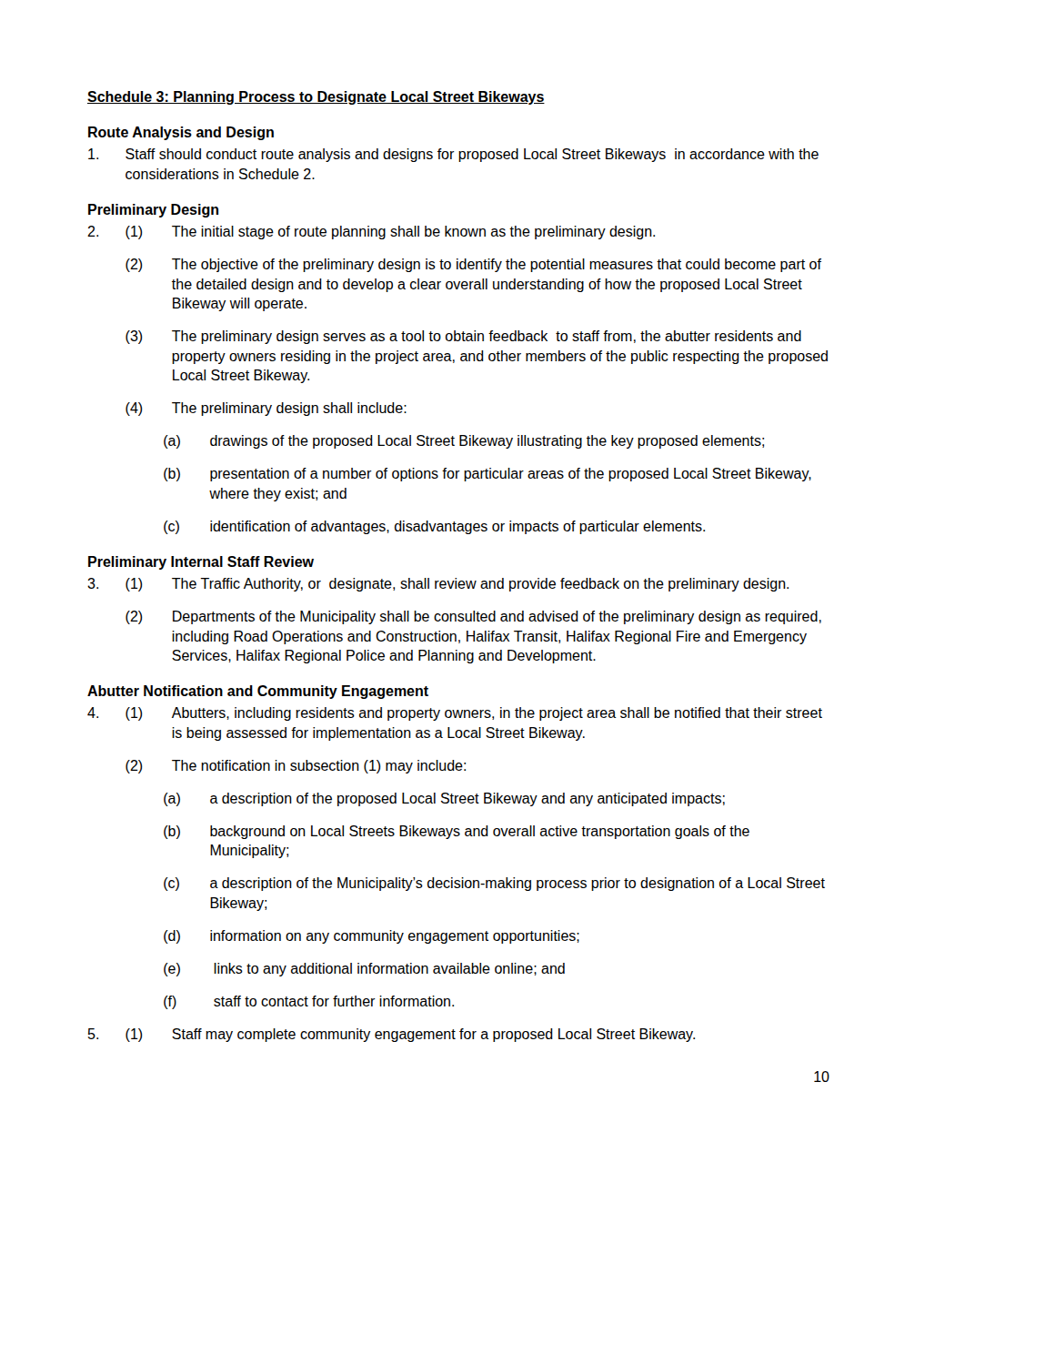Schedule 3: Planning Process to Designate Local Street Bikeways
Route Analysis and Design
1. Staff should conduct route analysis and designs for proposed Local Street Bikeways in accordance with the considerations in Schedule 2.
Preliminary Design
2. (1) The initial stage of route planning shall be known as the preliminary design.
(2) The objective of the preliminary design is to identify the potential measures that could become part of the detailed design and to develop a clear overall understanding of how the proposed Local Street Bikeway will operate.
(3) The preliminary design serves as a tool to obtain feedback to staff from, the abutter residents and property owners residing in the project area, and other members of the public respecting the proposed Local Street Bikeway.
(4) The preliminary design shall include:
(a) drawings of the proposed Local Street Bikeway illustrating the key proposed elements;
(b) presentation of a number of options for particular areas of the proposed Local Street Bikeway, where they exist; and
(c) identification of advantages, disadvantages or impacts of particular elements.
Preliminary Internal Staff Review
3. (1) The Traffic Authority, or designate, shall review and provide feedback on the preliminary design.
(2) Departments of the Municipality shall be consulted and advised of the preliminary design as required, including Road Operations and Construction, Halifax Transit, Halifax Regional Fire and Emergency Services, Halifax Regional Police and Planning and Development.
Abutter Notification and Community Engagement
4. (1) Abutters, including residents and property owners, in the project area shall be notified that their street is being assessed for implementation as a Local Street Bikeway.
(2) The notification in subsection (1) may include:
(a) a description of the proposed Local Street Bikeway and any anticipated impacts;
(b) background on Local Streets Bikeways and overall active transportation goals of the Municipality;
(c) a description of the Municipality’s decision-making process prior to designation of a Local Street Bikeway;
(d) information on any community engagement opportunities;
(e) links to any additional information available online; and
(f) staff to contact for further information.
5. (1) Staff may complete community engagement for a proposed Local Street Bikeway.
10